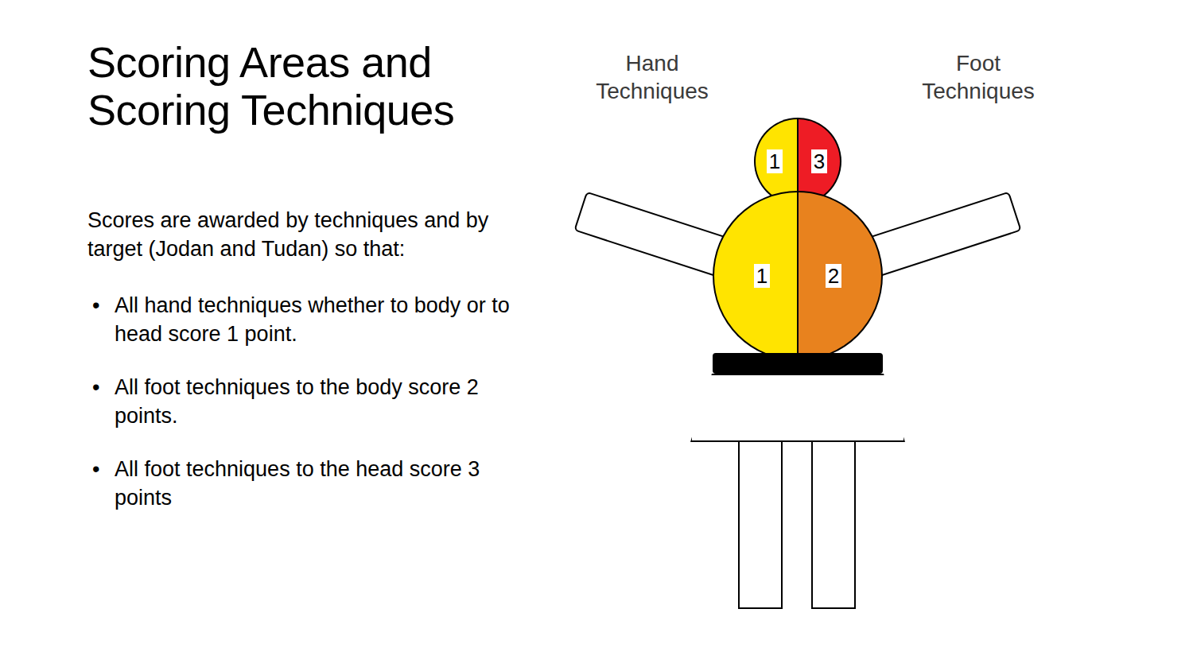Scoring Areas and Scoring Techniques
Scores are awarded by techniques and by target (Jodan and Tudan) so that:
All hand techniques whether to body or to head score 1 point.
All foot techniques to the body score 2 points.
All foot techniques to the head score 3 points
Hand
Techniques
Foot
Techniques
1 3
1 2